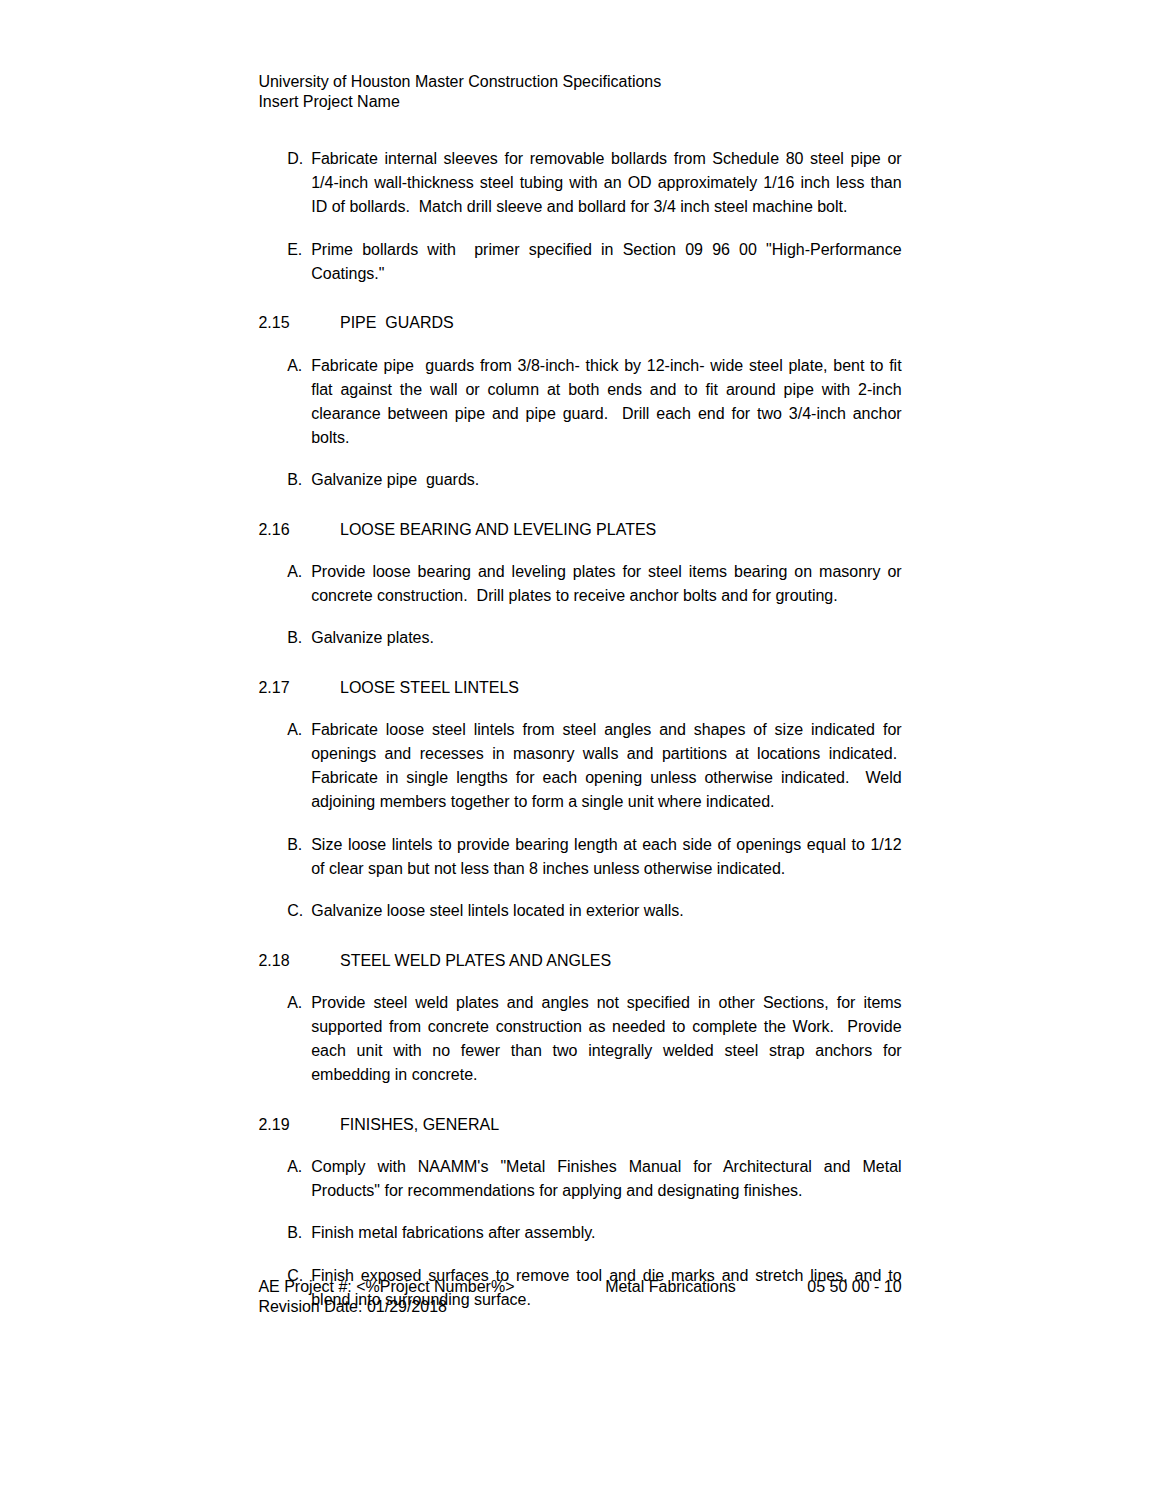University of Houston Master Construction Specifications
Insert Project Name
D.
Fabricate internal sleeves for removable bollards from Schedule 80 steel pipe or 1/4-inch wall-thickness steel tubing with an OD approximately 1/16 inch less than ID of bollards. Match drill sleeve and bollard for 3/4 inch steel machine bolt.
E.
Prime bollards with primer specified in Section 09 96 00 "High-Performance Coatings."
2.15
PIPE GUARDS
A.
Fabricate pipe guards from 3/8-inch- thick by 12-inch- wide steel plate, bent to fit flat against the wall or column at both ends and to fit around pipe with 2-inch clearance between pipe and pipe guard. Drill each end for two 3/4-inch anchor bolts.
B.
Galvanize pipe guards.
2.16
LOOSE BEARING AND LEVELING PLATES
A.
Provide loose bearing and leveling plates for steel items bearing on masonry or concrete construction. Drill plates to receive anchor bolts and for grouting.
B.
Galvanize plates.
2.17
LOOSE STEEL LINTELS
A.
Fabricate loose steel lintels from steel angles and shapes of size indicated for openings and recesses in masonry walls and partitions at locations indicated. Fabricate in single lengths for each opening unless otherwise indicated. Weld adjoining members together to form a single unit where indicated.
B.
Size loose lintels to provide bearing length at each side of openings equal to 1/12 of clear span but not less than 8 inches unless otherwise indicated.
C.
Galvanize loose steel lintels located in exterior walls.
2.18
STEEL WELD PLATES AND ANGLES
A.
Provide steel weld plates and angles not specified in other Sections, for items supported from concrete construction as needed to complete the Work. Provide each unit with no fewer than two integrally welded steel strap anchors for embedding in concrete.
2.19
FINISHES, GENERAL
A.
Comply with NAAMM's "Metal Finishes Manual for Architectural and Metal Products" for recommendations for applying and designating finishes.
B.
Finish metal fabrications after assembly.
C.
Finish exposed surfaces to remove tool and die marks and stretch lines, and to blend into surrounding surface.
AE Project #: <%Project Number%>
Revision Date: 01/29/2018
Metal Fabrications
05 50 00 - 10